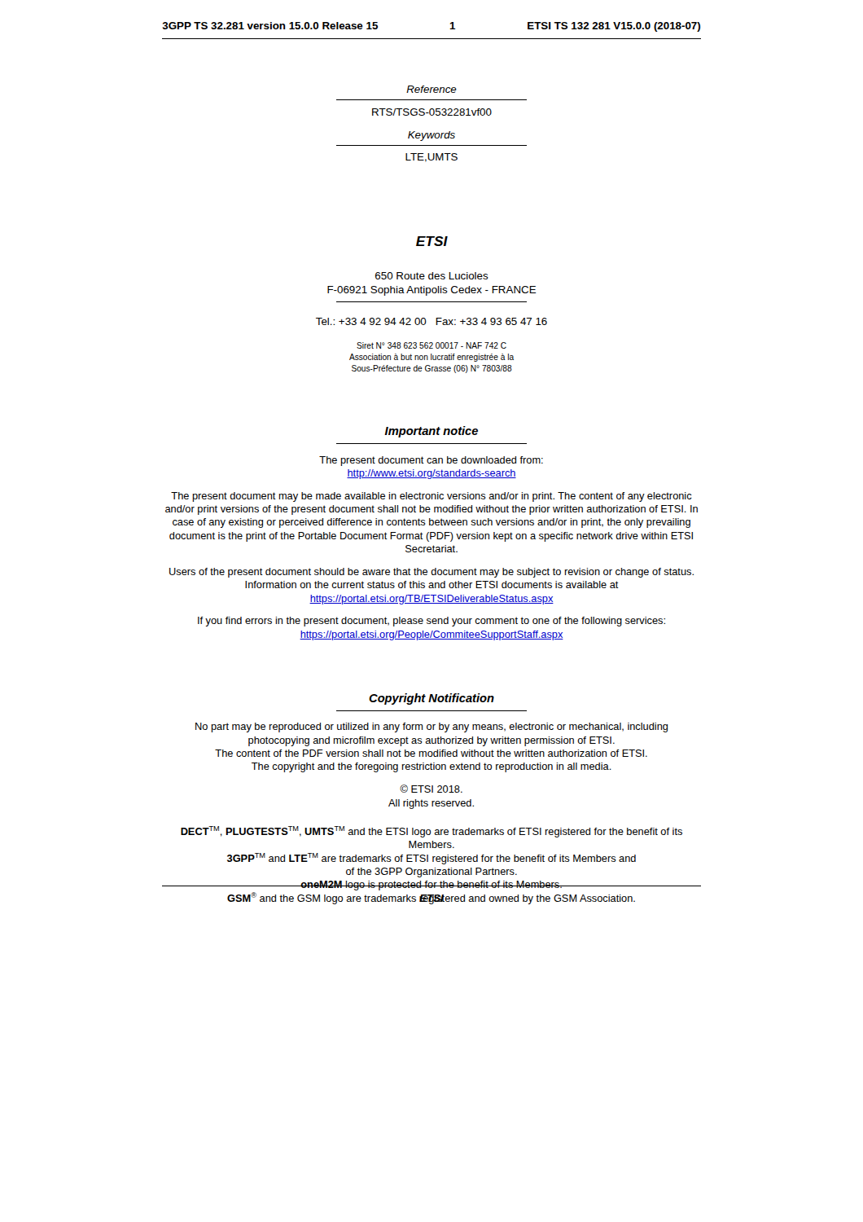3GPP TS 32.281 version 15.0.0 Release 15 1 ETSI TS 132 281 V15.0.0 (2018-07)
Reference
RTS/TSGS-0532281vf00
Keywords
LTE,UMTS
ETSI
650 Route des Lucioles
F-06921 Sophia Antipolis Cedex - FRANCE
Tel.: +33 4 92 94 42 00 Fax: +33 4 93 65 47 16
Siret N° 348 623 562 00017 - NAF 742 C
Association à but non lucratif enregistrée à la
Sous-Préfecture de Grasse (06) N° 7803/88
Important notice
The present document can be downloaded from:
http://www.etsi.org/standards-search
The present document may be made available in electronic versions and/or in print. The content of any electronic and/or print versions of the present document shall not be modified without the prior written authorization of ETSI. In case of any existing or perceived difference in contents between such versions and/or in print, the only prevailing document is the print of the Portable Document Format (PDF) version kept on a specific network drive within ETSI Secretariat.
Users of the present document should be aware that the document may be subject to revision or change of status. Information on the current status of this and other ETSI documents is available at
https://portal.etsi.org/TB/ETSIDeliverableStatus.aspx
If you find errors in the present document, please send your comment to one of the following services:
https://portal.etsi.org/People/CommiteeSupportStaff.aspx
Copyright Notification
No part may be reproduced or utilized in any form or by any means, electronic or mechanical, including photocopying and microfilm except as authorized by written permission of ETSI.
The content of the PDF version shall not be modified without the written authorization of ETSI.
The copyright and the foregoing restriction extend to reproduction in all media.
© ETSI 2018.
All rights reserved.
DECTTM, PLUGTESTSTM, UMTSTM and the ETSI logo are trademarks of ETSI registered for the benefit of its Members.
3GPPTM and LTETM are trademarks of ETSI registered for the benefit of its Members and
of the 3GPP Organizational Partners.
oneM2M logo is protected for the benefit of its Members.
GSM® and the GSM logo are trademarks registered and owned by the GSM Association.
ETSI